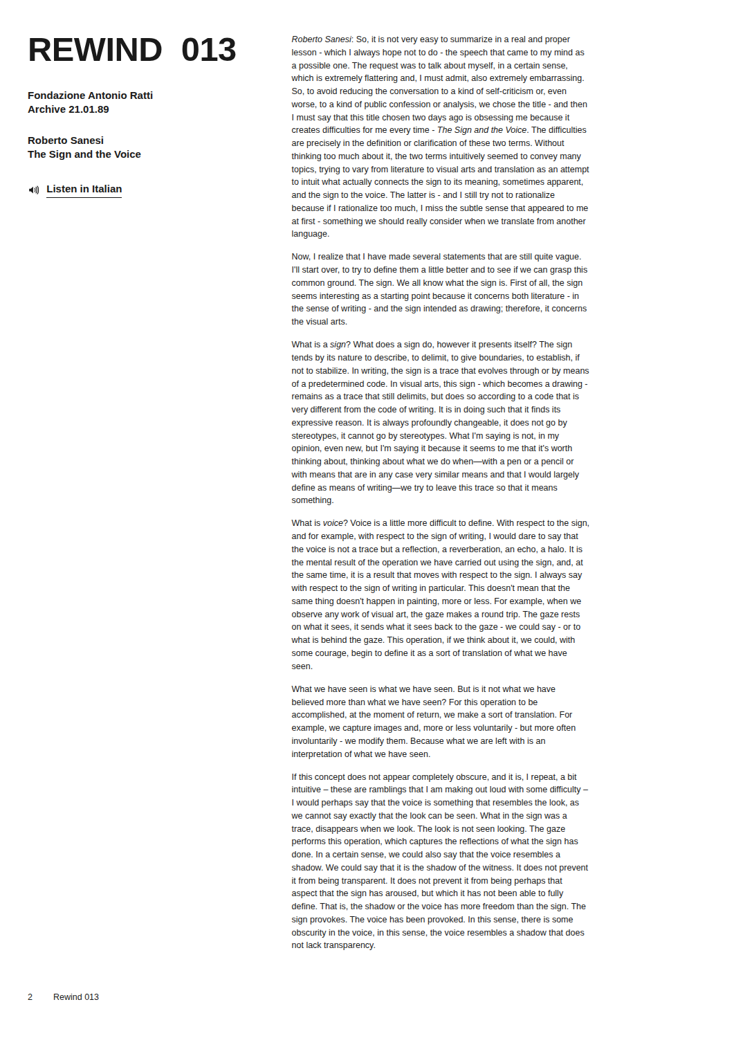REWIND013
Fondazione Antonio Ratti
Archive 21.01.89
Roberto Sanesi
The Sign and the Voice
Listen in Italian
Roberto Sanesi: So, it is not very easy to summarize in a real and proper lesson - which I always hope not to do - the speech that came to my mind as a possible one. The request was to talk about myself, in a certain sense, which is extremely flattering and, I must admit, also extremely embarrassing. So, to avoid reducing the conversation to a kind of self-criticism or, even worse, to a kind of public confession or analysis, we chose the title - and then I must say that this title chosen two days ago is obsessing me because it creates difficulties for me every time - The Sign and the Voice. The difficulties are precisely in the definition or clarification of these two terms. Without thinking too much about it, the two terms intuitively seemed to convey many topics, trying to vary from literature to visual arts and translation as an attempt to intuit what actually connects the sign to its meaning, sometimes apparent, and the sign to the voice. The latter is - and I still try not to rationalize because if I rationalize too much, I miss the subtle sense that appeared to me at first - something we should really consider when we translate from another language.
Now, I realize that I have made several statements that are still quite vague. I'll start over, to try to define them a little better and to see if we can grasp this common ground. The sign. We all know what the sign is. First of all, the sign seems interesting as a starting point because it concerns both literature - in the sense of writing - and the sign intended as drawing; therefore, it concerns the visual arts.
What is a sign? What does a sign do, however it presents itself? The sign tends by its nature to describe, to delimit, to give boundaries, to establish, if not to stabilize. In writing, the sign is a trace that evolves through or by means of a predetermined code. In visual arts, this sign - which becomes a drawing - remains as a trace that still delimits, but does so according to a code that is very different from the code of writing. It is in doing such that it finds its expressive reason. It is always profoundly changeable, it does not go by stereotypes, it cannot go by stereotypes. What I'm saying is not, in my opinion, even new, but I'm saying it because it seems to me that it's worth thinking about, thinking about what we do when—with a pen or a pencil or with means that are in any case very similar means and that I would largely define as means of writing—we try to leave this trace so that it means something.
What is voice? Voice is a little more difficult to define. With respect to the sign, and for example, with respect to the sign of writing, I would dare to say that the voice is not a trace but a reflection, a reverberation, an echo, a halo. It is the mental result of the operation we have carried out using the sign, and, at the same time, it is a result that moves with respect to the sign. I always say with respect to the sign of writing in particular. This doesn't mean that the same thing doesn't happen in painting, more or less. For example, when we observe any work of visual art, the gaze makes a round trip. The gaze rests on what it sees, it sends what it sees back to the gaze - we could say - or to what is behind the gaze. This operation, if we think about it, we could, with some courage, begin to define it as a sort of translation of what we have seen.
What we have seen is what we have seen. But is it not what we have believed more than what we have seen? For this operation to be accomplished, at the moment of return, we make a sort of translation. For example, we capture images and, more or less voluntarily - but more often involuntarily - we modify them. Because what we are left with is an interpretation of what we have seen.
If this concept does not appear completely obscure, and it is, I repeat, a bit intuitive – these are ramblings that I am making out loud with some difficulty – I would perhaps say that the voice is something that resembles the look, as we cannot say exactly that the look can be seen. What in the sign was a trace, disappears when we look. The look is not seen looking. The gaze performs this operation, which captures the reflections of what the sign has done. In a certain sense, we could also say that the voice resembles a shadow. We could say that it is the shadow of the witness. It does not prevent it from being transparent. It does not prevent it from being perhaps that aspect that the sign has aroused, but which it has not been able to fully define. That is, the shadow or the voice has more freedom than the sign. The sign provokes. The voice has been provoked. In this sense, there is some obscurity in the voice, in this sense, the voice resembles a shadow that does not lack transparency.
2 Rewind 013